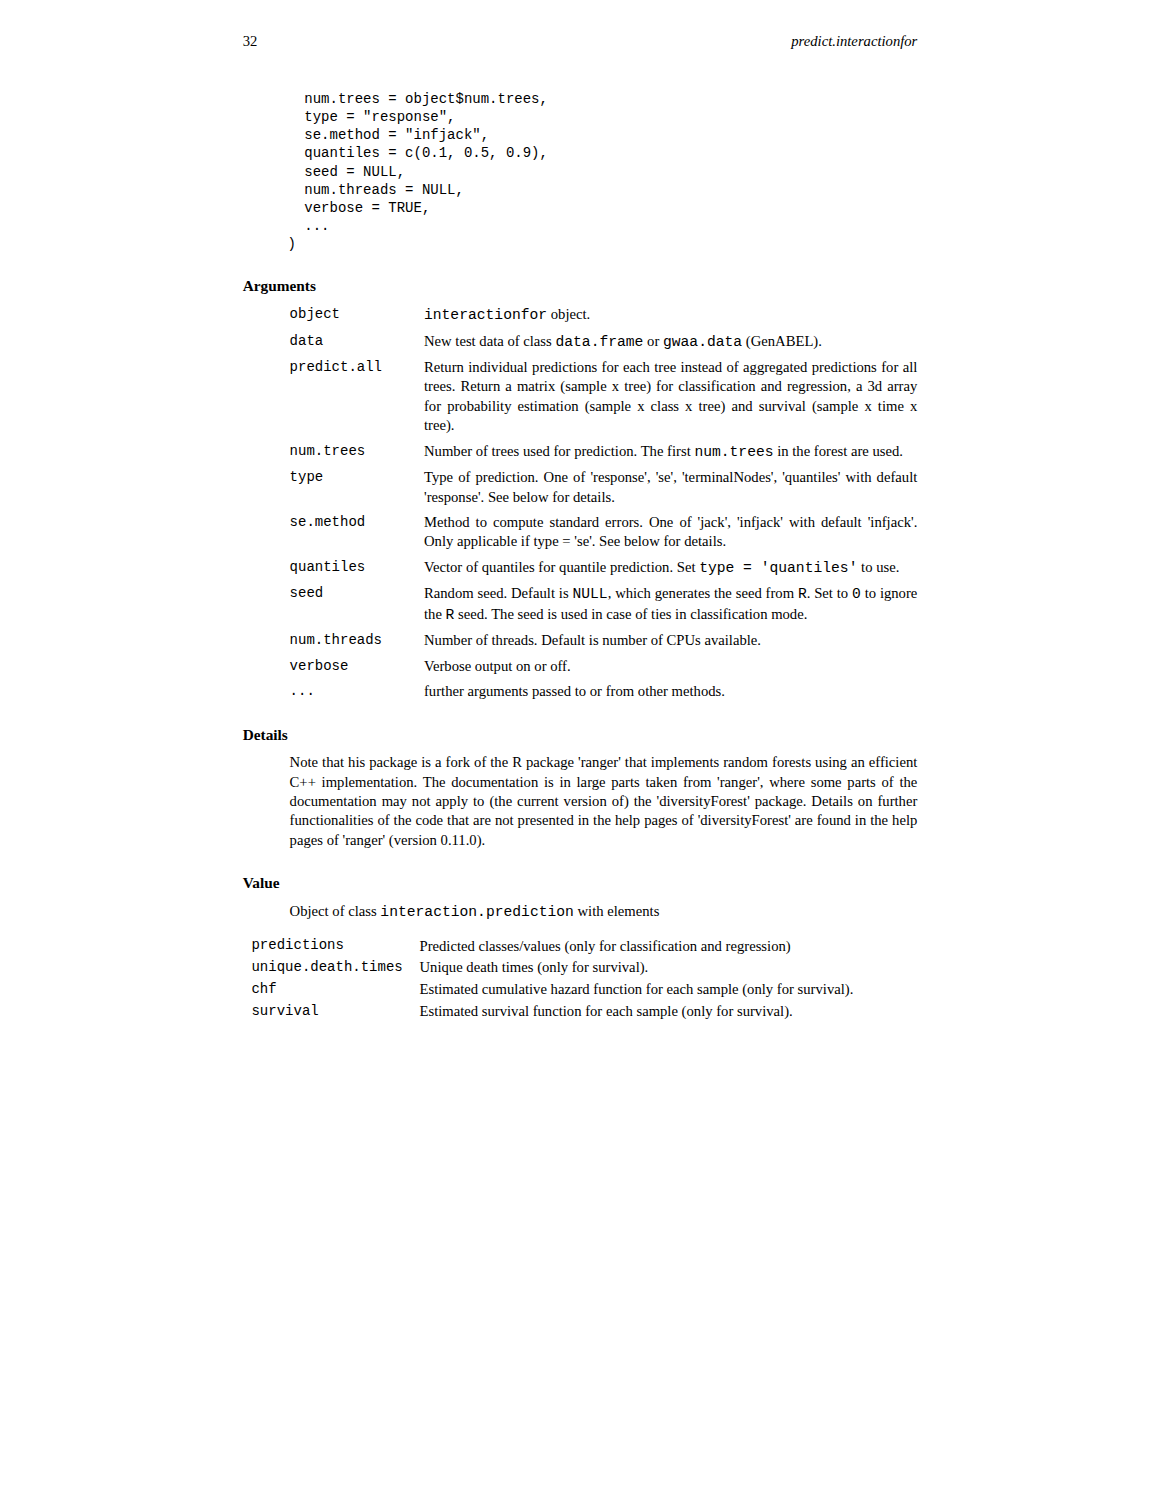32 predict.interactionfor
  num.trees = object$num.trees,
  type = "response",
  se.method = "infjack",
  quantiles = c(0.1, 0.5, 0.9),
  seed = NULL,
  num.threads = NULL,
  verbose = TRUE,
  ...
)
Arguments
object
interactionfor object.
data
New test data of class data.frame or gwaa.data (GenABEL).
predict.all
Return individual predictions for each tree instead of aggregated predictions for all trees. Return a matrix (sample x tree) for classification and regression, a 3d array for probability estimation (sample x class x tree) and survival (sample x time x tree).
num.trees
Number of trees used for prediction. The first num.trees in the forest are used.
type
Type of prediction. One of 'response', 'se', 'terminalNodes', 'quantiles' with default 'response'. See below for details.
se.method
Method to compute standard errors. One of 'jack', 'infjack' with default 'infjack'. Only applicable if type = 'se'. See below for details.
quantiles
Vector of quantiles for quantile prediction. Set type = 'quantiles' to use.
seed
Random seed. Default is NULL, which generates the seed from R. Set to 0 to ignore the R seed. The seed is used in case of ties in classification mode.
num.threads
Number of threads. Default is number of CPUs available.
verbose
Verbose output on or off.
...
further arguments passed to or from other methods.
Details
Note that his package is a fork of the R package 'ranger' that implements random forests using an efficient C++ implementation. The documentation is in large parts taken from 'ranger', where some parts of the documentation may not apply to (the current version of) the 'diversityForest' package. Details on further functionalities of the code that are not presented in the help pages of 'diversityForest' are found in the help pages of 'ranger' (version 0.11.0).
Value
Object of class interaction.prediction with elements
| predictions | Predicted classes/values (only for classification and regression) |
| unique.death.times | Unique death times (only for survival). |
| chf | Estimated cumulative hazard function for each sample (only for survival). |
| survival | Estimated survival function for each sample (only for survival). |